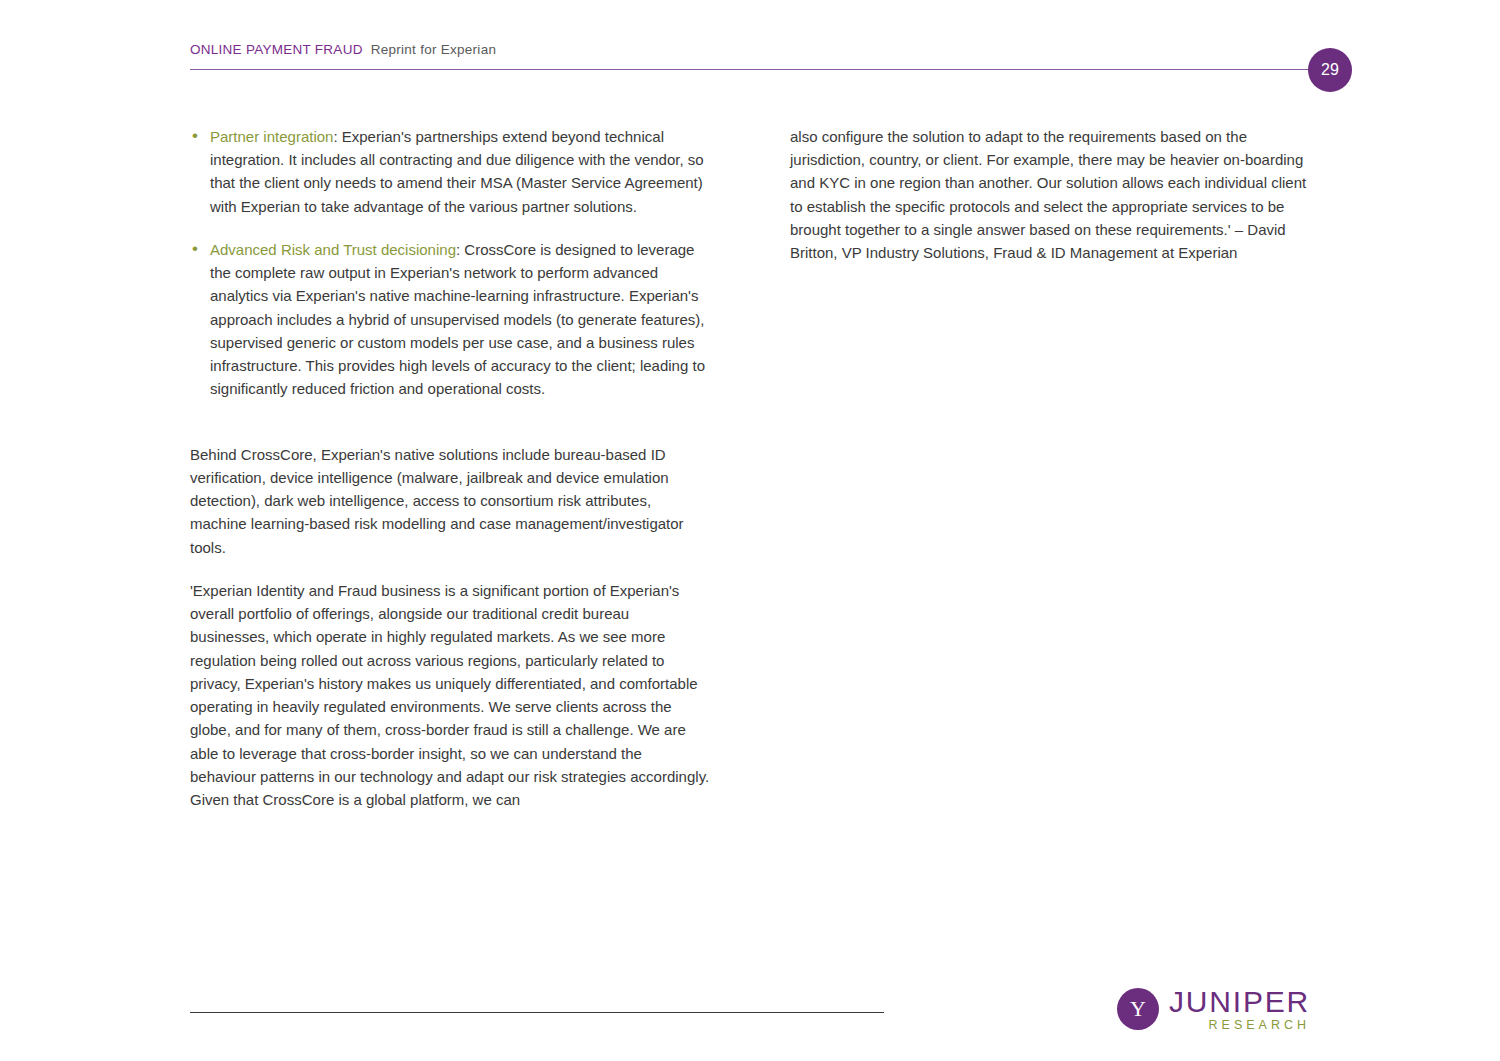ONLINE PAYMENT FRAUD Reprint for Experian
29
Partner integration: Experian's partnerships extend beyond technical integration. It includes all contracting and due diligence with the vendor, so that the client only needs to amend their MSA (Master Service Agreement) with Experian to take advantage of the various partner solutions.
Advanced Risk and Trust decisioning: CrossCore is designed to leverage the complete raw output in Experian's network to perform advanced analytics via Experian's native machine-learning infrastructure. Experian's approach includes a hybrid of unsupervised models (to generate features), supervised generic or custom models per use case, and a business rules infrastructure. This provides high levels of accuracy to the client; leading to significantly reduced friction and operational costs.
Behind CrossCore, Experian's native solutions include bureau-based ID verification, device intelligence (malware, jailbreak and device emulation detection), dark web intelligence, access to consortium risk attributes, machine learning-based risk modelling and case management/investigator tools.
'Experian Identity and Fraud business is a significant portion of Experian's overall portfolio of offerings, alongside our traditional credit bureau businesses, which operate in highly regulated markets. As we see more regulation being rolled out across various regions, particularly related to privacy, Experian's history makes us uniquely differentiated, and comfortable operating in heavily regulated environments. We serve clients across the globe, and for many of them, cross-border fraud is still a challenge. We are able to leverage that cross-border insight, so we can understand the behaviour patterns in our technology and adapt our risk strategies accordingly. Given that CrossCore is a global platform, we can
also configure the solution to adapt to the requirements based on the jurisdiction, country, or client. For example, there may be heavier on-boarding and KYC in one region than another. Our solution allows each individual client to establish the specific protocols and select the appropriate services to be brought together to a single answer based on these requirements.' – David Britton, VP Industry Solutions, Fraud & ID Management at Experian
Y
JUNIPER RESEARCH